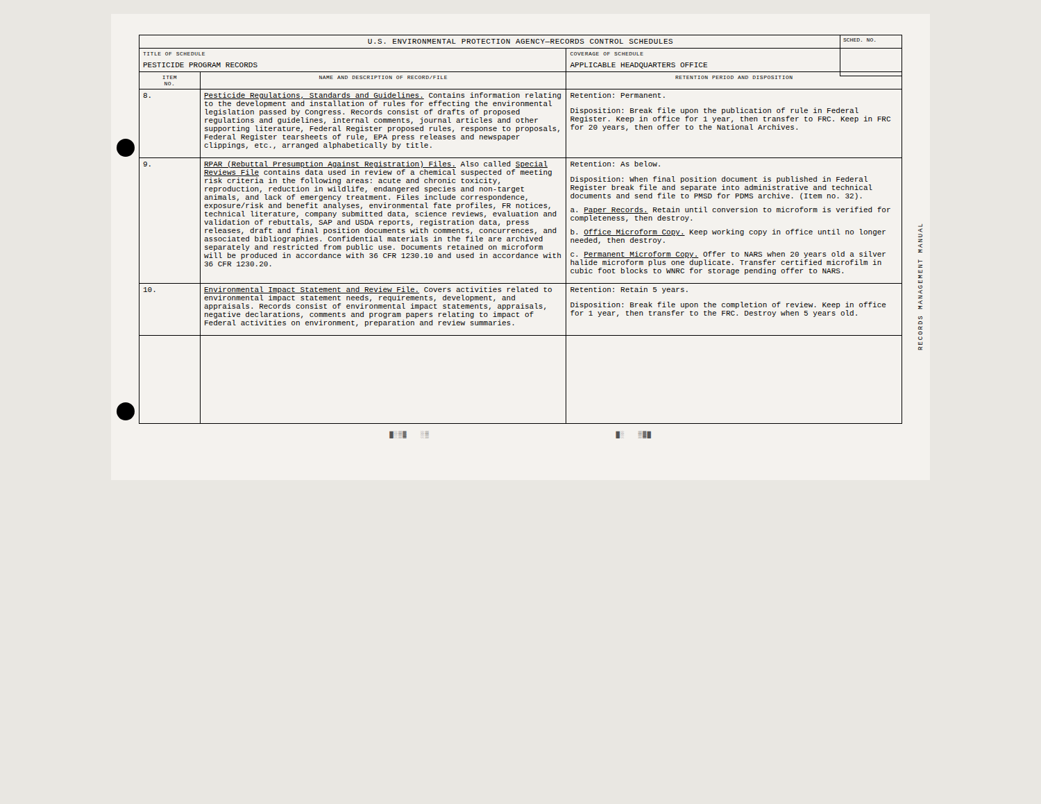SCHED. NO.
RECORDS MANAGEMENT MANUAL
| U.S. ENVIRONMENTAL PROTECTION AGENCY—RECORDS CONTROL SCHEDULES |
| TITLE OF SCHEDULE PESTICIDE PROGRAM RECORDS | COVERAGE OF SCHEDULE APPLICABLE HEADQUARTERS OFFICE |
| ITEM NO. | NAME AND DESCRIPTION OF RECORD/FILE | RETENTION PERIOD AND DISPOSITION |
| 8. | Pesticide Regulations, Standards and Guidelines. Contains information relating to the development and installation of rules for effecting the environmental legislation passed by Congress. Records consist of drafts of proposed regulations and guidelines, internal comments, journal articles and other supporting literature, Federal Register proposed rules, response to proposals, Federal Register tearsheets of rule, EPA press releases and newspaper clippings, etc., arranged alphabetically by title. | Retention: Permanent. Disposition: Break file upon the publication of rule in Federal Register. Keep in office for 1 year, then transfer to FRC. Keep in FRC for 20 years, then offer to the National Archives. |
| 9. | RPAR (Rebuttal Presumption Against Registration) Files. Also called Special Reviews File contains data used in review of a chemical suspected of meeting risk criteria in the following areas: acute and chronic toxicity, reproduction, reduction in wildlife, endangered species and non-target animals, and lack of emergency treatment. Files include correspondence, exposure/risk and benefit analyses, environmental fate profiles, FR notices, technical literature, company submitted data, science reviews, evaluation and validation of rebuttals, SAP and USDA reports, registration data, press releases, draft and final position documents with comments, concurrences, and associated bibliographies. Confidential materials in the file are archived separately and restricted from public use. Documents retained on microform will be produced in accordance with 36 CFR 1230.10 and used in accordance with 36 CFR 1230.20. | Retention: As below. Disposition: When final position document is published in Federal Register break file and separate into administrative and technical documents and send file to PMSD for PDMS archive. (Item no. 32). a. Paper Records. Retain until conversion to microform is verified for completeness, then destroy. b. Office Microform Copy. Keep working copy in office until no longer needed, then destroy. c. Permanent Microform Copy. Offer to NARS when 20 years old a silver halide microform plus one duplicate. Transfer certified microfilm in cubic foot blocks to WNRC for storage pending offer to NARS. |
| 10. | Environmental Impact Statement and Review File. Covers activities related to environmental impact statement needs, requirements, development, and appraisals. Records consist of environmental impact statements, appraisals, negative declarations, comments and program papers relating to impact of Federal activities on environment, preparation and review summaries. | Retention: Retain 5 years. Disposition: Break file upon the completion of review. Keep in office for 1 year, then transfer to the FRC. Destroy when 5 years old. |
█░▒▓ ░▒ █░ ▒▓█